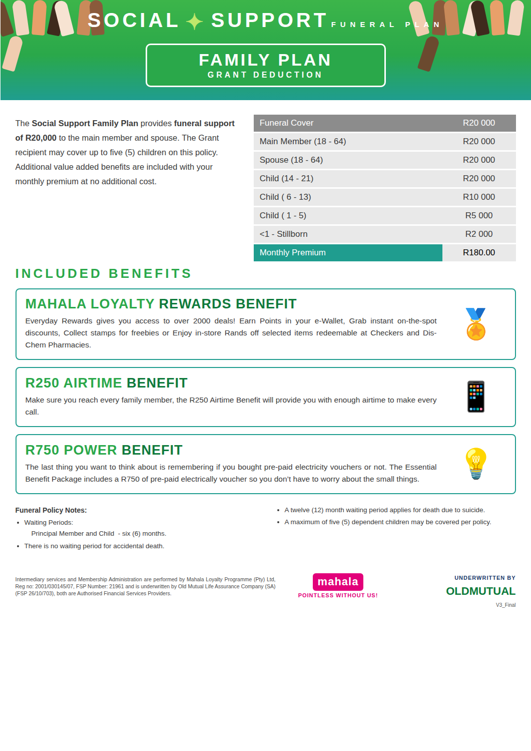SOCIAL✦SUPPORT
FUNERAL PLAN
FAMILY PLAN
GRANT DEDUCTION
The Social Support Family Plan provides funeral support of R20,000 to the main member and spouse. The Grant recipient may cover up to five (5) children on this policy. Additional value added benefits are included with your monthly premium at no additional cost.
| Funeral Cover | R20 000 |
| Main Member (18 - 64) | R20 000 |
| Spouse (18 - 64) | R20 000 |
| Child (14 - 21) | R20 000 |
| Child ( 6 - 13) | R10 000 |
| Child ( 1 - 5) | R5 000 |
| <1 - Stillborn | R2 000 |
| Monthly Premium | R180.00 |
INCLUDED BENEFITS
MAHALA LOYALTY REWARDS BENEFIT
Everyday Rewards gives you access to over 2000 deals! Earn Points in your e-Wallet, Grab instant on-the-spot discounts, Collect stamps for freebies or Enjoy in-store Rands off selected items redeemable at Checkers and Dis-Chem Pharmacies.
🏅
R250 AIRTIME BENEFIT
Make sure you reach every family member, the R250 Airtime Benefit will provide you with enough airtime to make every call.
📱
R750 POWER BENEFIT
The last thing you want to think about is remembering if you bought pre-paid electricity vouchers or not. The Essential Benefit Package includes a R750 of pre-paid electrically voucher so you don’t have to worry about the small things.
💡
Funeral Policy Notes:
Waiting Periods:
Principal Member and Child - six (6) months.
There is no waiting period for accidental death.
A twelve (12) month waiting period applies for death due to suicide.
A maximum of five (5) dependent children may be covered per policy.
Intermediary services and Membership Administration are performed by Mahala Loyalty Programme (Pty) Ltd, Reg no: 2001/030145/07, FSP Number: 21961 and is underwritten by Old Mutual Life Assurance Company (SA) (FSP 26/10/703), both are Authorised Financial Services Providers.
mahala POINTLESS WITHOUT US!
UNDERWRITTEN BY OLDMUTUAL
V3_Final